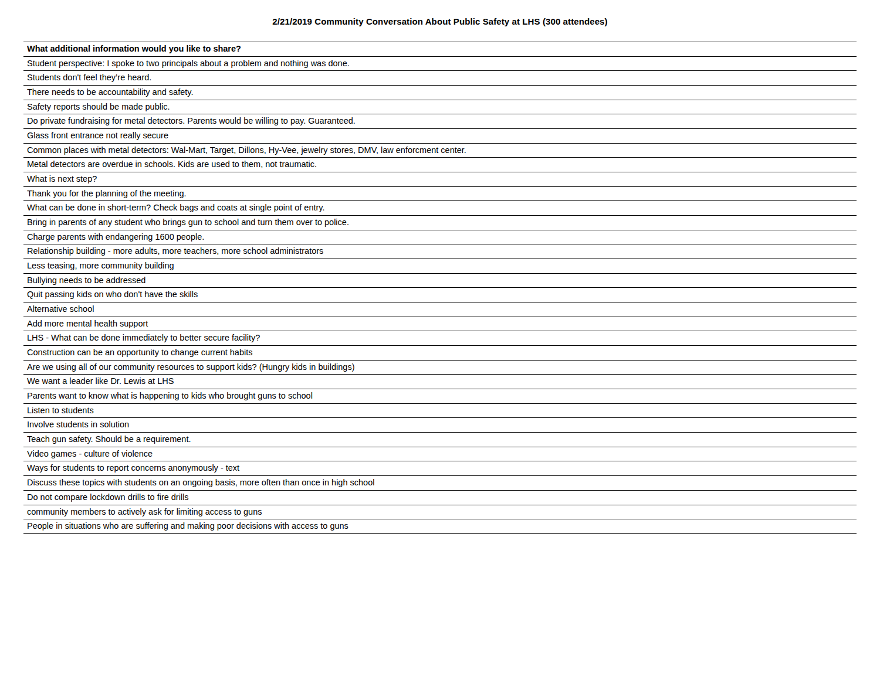2/21/2019 Community Conversation About Public Safety at LHS (300 attendees)
| What additional information would you like to share? |
| --- |
| Student perspective: I spoke to two principals about a problem and nothing was done. |
| Students don't feel they’re heard. |
| There needs to be accountability and safety. |
| Safety reports should be made public. |
| Do private fundraising for metal detectors. Parents would be willing to pay. Guaranteed. |
| Glass front entrance not really secure |
| Common places with metal detectors: Wal-Mart, Target, Dillons, Hy-Vee, jewelry stores, DMV, law enforcment center. |
| Metal detectors are overdue in schools. Kids are used to them, not traumatic. |
| What is next step? |
| Thank you for the planning of the meeting. |
| What can be done in short-term? Check bags and coats at single point of entry. |
| Bring in parents of any student who brings gun to school and turn them over to police. |
| Charge parents with endangering 1600 people. |
| Relationship building - more adults, more teachers, more school administrators |
| Less teasing, more community building |
| Bullying needs to be addressed |
| Quit passing kids on who don't have the skills |
| Alternative school |
| Add more mental health support |
| LHS - What can be done immediately to better secure facility? |
| Construction can be an opportunity to change current habits |
| Are we using all of our community resources to support kids? (Hungry kids in buildings) |
| We want a leader like Dr. Lewis at LHS |
| Parents want to know what is happening to kids who brought guns to school |
| Listen to students |
| Involve students in solution |
| Teach gun safety. Should be a requirement. |
| Video games - culture of violence |
| Ways for students to report concerns anonymously - text |
| Discuss these topics with students on an ongoing basis, more often than once in high school |
| Do not compare lockdown drills to fire drills |
| community members to actively ask for limiting access to guns |
| People in situations who are suffering and making poor decisions with access to guns |